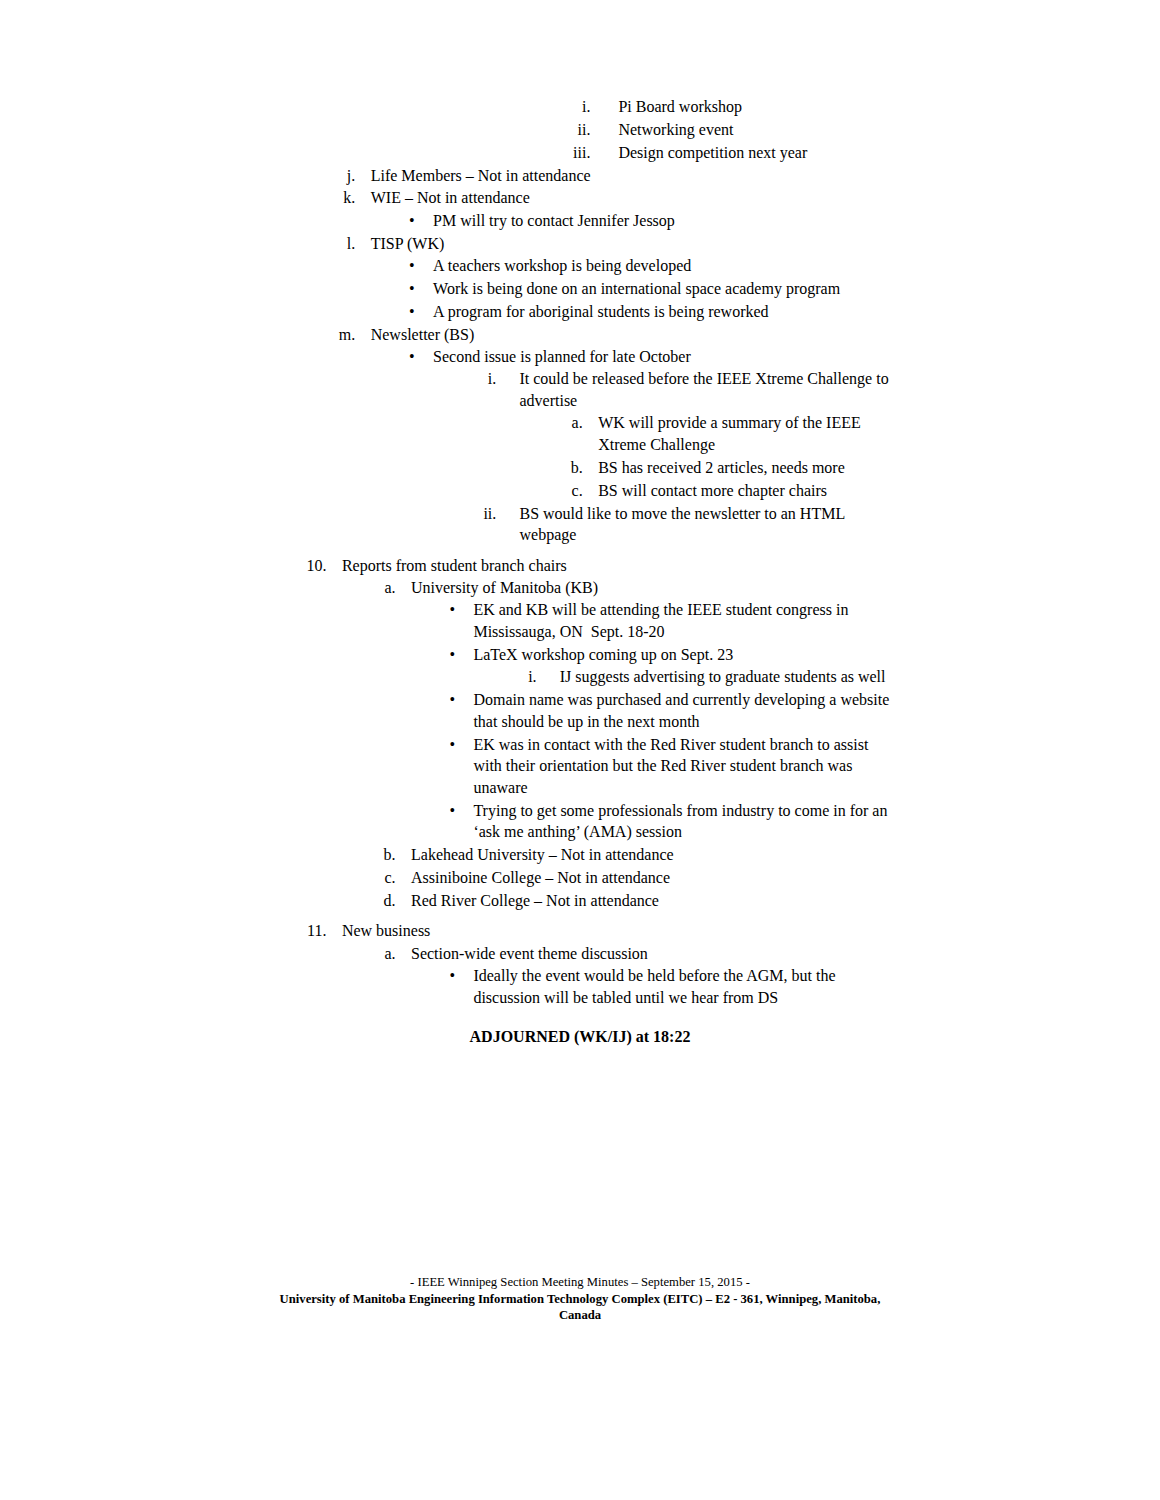Pi Board workshop
Networking event
Design competition next year
Life Members – Not in attendance
WIE – Not in attendance
PM will try to contact Jennifer Jessop
TISP (WK)
A teachers workshop is being developed
Work is being done on an international space academy program
A program for aboriginal students is being reworked
Newsletter (BS)
Second issue is planned for late October
It could be released before the IEEE Xtreme Challenge to advertise
WK will provide a summary of the IEEE Xtreme Challenge
BS has received 2 articles, needs more
BS will contact more chapter chairs
BS would like to move the newsletter to an HTML webpage
Reports from student branch chairs
University of Manitoba (KB)
EK and KB will be attending the IEEE student congress in Mississauga, ON Sept. 18-20
LaTeX workshop coming up on Sept. 23
IJ suggests advertising to graduate students as well
Domain name was purchased and currently developing a website that should be up in the next month
EK was in contact with the Red River student branch to assist with their orientation but the Red River student branch was unaware
Trying to get some professionals from industry to come in for an ‘ask me anthing’ (AMA) session
Lakehead University – Not in attendance
Assiniboine College – Not in attendance
Red River College – Not in attendance
New business
Section-wide event theme discussion
Ideally the event would be held before the AGM, but the discussion will be tabled until we hear from DS
ADJOURNED (WK/IJ) at 18:22
- IEEE Winnipeg Section Meeting Minutes – September 15, 2015 -
University of Manitoba Engineering Information Technology Complex (EITC) – E2 - 361, Winnipeg, Manitoba, Canada